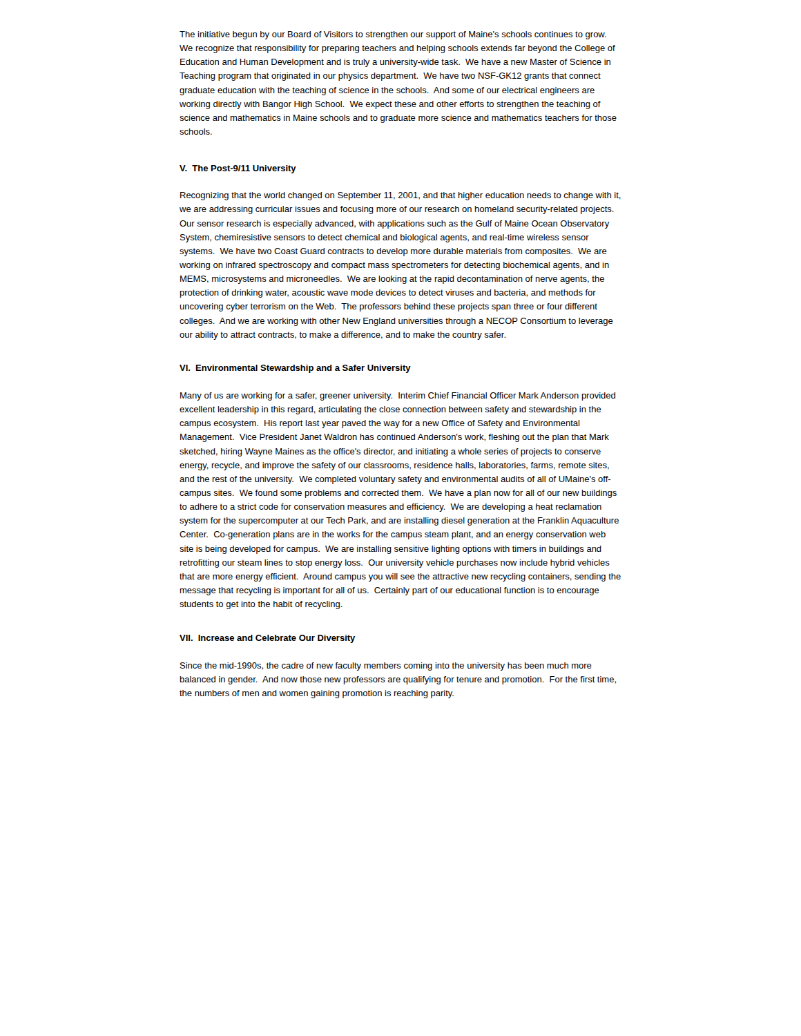The initiative begun by our Board of Visitors to strengthen our support of Maine's schools continues to grow. We recognize that responsibility for preparing teachers and helping schools extends far beyond the College of Education and Human Development and is truly a university-wide task. We have a new Master of Science in Teaching program that originated in our physics department. We have two NSF-GK12 grants that connect graduate education with the teaching of science in the schools. And some of our electrical engineers are working directly with Bangor High School. We expect these and other efforts to strengthen the teaching of science and mathematics in Maine schools and to graduate more science and mathematics teachers for those schools.
V. The Post-9/11 University
Recognizing that the world changed on September 11, 2001, and that higher education needs to change with it, we are addressing curricular issues and focusing more of our research on homeland security-related projects. Our sensor research is especially advanced, with applications such as the Gulf of Maine Ocean Observatory System, chemiresistive sensors to detect chemical and biological agents, and real-time wireless sensor systems. We have two Coast Guard contracts to develop more durable materials from composites. We are working on infrared spectroscopy and compact mass spectrometers for detecting biochemical agents, and in MEMS, microsystems and microneedles. We are looking at the rapid decontamination of nerve agents, the protection of drinking water, acoustic wave mode devices to detect viruses and bacteria, and methods for uncovering cyber terrorism on the Web. The professors behind these projects span three or four different colleges. And we are working with other New England universities through a NECOP Consortium to leverage our ability to attract contracts, to make a difference, and to make the country safer.
VI. Environmental Stewardship and a Safer University
Many of us are working for a safer, greener university. Interim Chief Financial Officer Mark Anderson provided excellent leadership in this regard, articulating the close connection between safety and stewardship in the campus ecosystem. His report last year paved the way for a new Office of Safety and Environmental Management. Vice President Janet Waldron has continued Anderson's work, fleshing out the plan that Mark sketched, hiring Wayne Maines as the office's director, and initiating a whole series of projects to conserve energy, recycle, and improve the safety of our classrooms, residence halls, laboratories, farms, remote sites, and the rest of the university. We completed voluntary safety and environmental audits of all of UMaine's off-campus sites. We found some problems and corrected them. We have a plan now for all of our new buildings to adhere to a strict code for conservation measures and efficiency. We are developing a heat reclamation system for the supercomputer at our Tech Park, and are installing diesel generation at the Franklin Aquaculture Center. Co-generation plans are in the works for the campus steam plant, and an energy conservation web site is being developed for campus. We are installing sensitive lighting options with timers in buildings and retrofitting our steam lines to stop energy loss. Our university vehicle purchases now include hybrid vehicles that are more energy efficient. Around campus you will see the attractive new recycling containers, sending the message that recycling is important for all of us. Certainly part of our educational function is to encourage students to get into the habit of recycling.
VII. Increase and Celebrate Our Diversity
Since the mid-1990s, the cadre of new faculty members coming into the university has been much more balanced in gender. And now those new professors are qualifying for tenure and promotion. For the first time, the numbers of men and women gaining promotion is reaching parity.